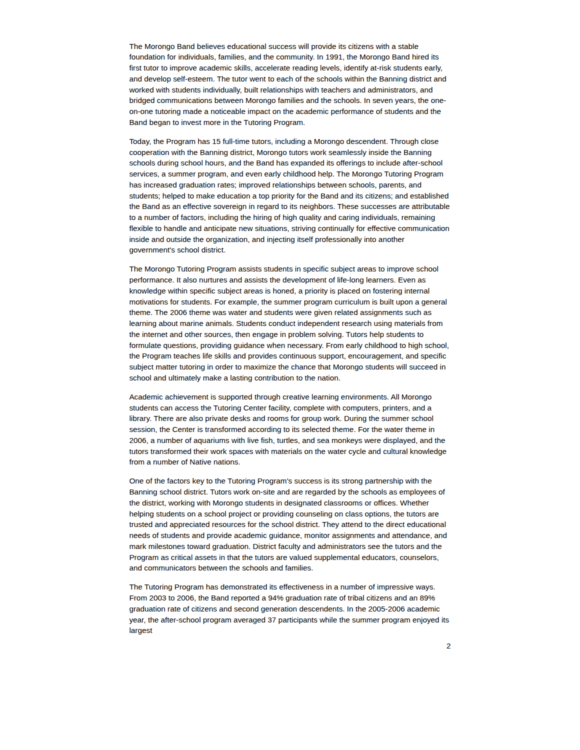The Morongo Band believes educational success will provide its citizens with a stable foundation for individuals, families, and the community. In 1991, the Morongo Band hired its first tutor to improve academic skills, accelerate reading levels, identify at-risk students early, and develop self-esteem. The tutor went to each of the schools within the Banning district and worked with students individually, built relationships with teachers and administrators, and bridged communications between Morongo families and the schools. In seven years, the one-on-one tutoring made a noticeable impact on the academic performance of students and the Band began to invest more in the Tutoring Program.
Today, the Program has 15 full-time tutors, including a Morongo descendent. Through close cooperation with the Banning district, Morongo tutors work seamlessly inside the Banning schools during school hours, and the Band has expanded its offerings to include after-school services, a summer program, and even early childhood help. The Morongo Tutoring Program has increased graduation rates; improved relationships between schools, parents, and students; helped to make education a top priority for the Band and its citizens; and established the Band as an effective sovereign in regard to its neighbors. These successes are attributable to a number of factors, including the hiring of high quality and caring individuals, remaining flexible to handle and anticipate new situations, striving continually for effective communication inside and outside the organization, and injecting itself professionally into another government's school district.
The Morongo Tutoring Program assists students in specific subject areas to improve school performance. It also nurtures and assists the development of life-long learners. Even as knowledge within specific subject areas is honed, a priority is placed on fostering internal motivations for students. For example, the summer program curriculum is built upon a general theme. The 2006 theme was water and students were given related assignments such as learning about marine animals. Students conduct independent research using materials from the internet and other sources, then engage in problem solving. Tutors help students to formulate questions, providing guidance when necessary. From early childhood to high school, the Program teaches life skills and provides continuous support, encouragement, and specific subject matter tutoring in order to maximize the chance that Morongo students will succeed in school and ultimately make a lasting contribution to the nation.
Academic achievement is supported through creative learning environments. All Morongo students can access the Tutoring Center facility, complete with computers, printers, and a library. There are also private desks and rooms for group work. During the summer school session, the Center is transformed according to its selected theme. For the water theme in 2006, a number of aquariums with live fish, turtles, and sea monkeys were displayed, and the tutors transformed their work spaces with materials on the water cycle and cultural knowledge from a number of Native nations.
One of the factors key to the Tutoring Program's success is its strong partnership with the Banning school district. Tutors work on-site and are regarded by the schools as employees of the district, working with Morongo students in designated classrooms or offices. Whether helping students on a school project or providing counseling on class options, the tutors are trusted and appreciated resources for the school district. They attend to the direct educational needs of students and provide academic guidance, monitor assignments and attendance, and mark milestones toward graduation. District faculty and administrators see the tutors and the Program as critical assets in that the tutors are valued supplemental educators, counselors, and communicators between the schools and families.
The Tutoring Program has demonstrated its effectiveness in a number of impressive ways. From 2003 to 2006, the Band reported a 94% graduation rate of tribal citizens and an 89% graduation rate of citizens and second generation descendents. In the 2005-2006 academic year, the after-school program averaged 37 participants while the summer program enjoyed its largest
2